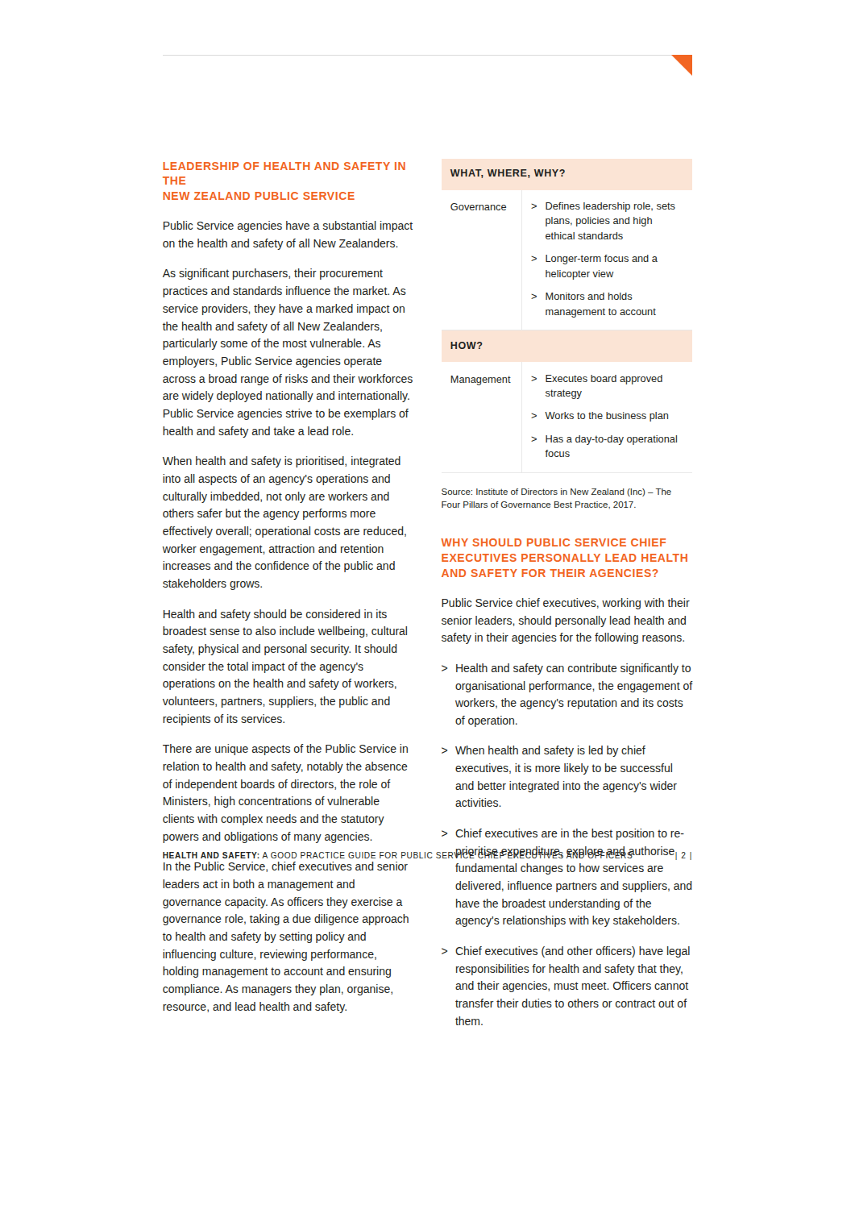Leadership of health and safety in the
New Zealand Public Service
Public Service agencies have a substantial impact on the health and safety of all New Zealanders.
As significant purchasers, their procurement practices and standards influence the market. As service providers, they have a marked impact on the health and safety of all New Zealanders, particularly some of the most vulnerable. As employers, Public Service agencies operate across a broad range of risks and their workforces are widely deployed nationally and internationally. Public Service agencies strive to be exemplars of health and safety and take a lead role.
When health and safety is prioritised, integrated into all aspects of an agency's operations and culturally imbedded, not only are workers and others safer but the agency performs more effectively overall; operational costs are reduced, worker engagement, attraction and retention increases and the confidence of the public and stakeholders grows.
Health and safety should be considered in its broadest sense to also include wellbeing, cultural safety, physical and personal security. It should consider the total impact of the agency's operations on the health and safety of workers, volunteers, partners, suppliers, the public and recipients of its services.
There are unique aspects of the Public Service in relation to health and safety, notably the absence of independent boards of directors, the role of Ministers, high concentrations of vulnerable clients with complex needs and the statutory powers and obligations of many agencies.
In the Public Service, chief executives and senior leaders act in both a management and governance capacity. As officers they exercise a governance role, taking a due diligence approach to health and safety by setting policy and influencing culture, reviewing performance, holding management to account and ensuring compliance. As managers they plan, organise, resource, and lead health and safety.
| What, where, why? |
| --- |
| Governance | Defines leadership role, sets plans, policies and high ethical standards Longer-term focus and a helicopter view Monitors and holds management to account |
| How? |
| Management | Executes board approved strategy Works to the business plan Has a day-to-day operational focus |
Source: Institute of Directors in New Zealand (Inc) – The Four Pillars of Governance Best Practice, 2017.
Why should Public Service chief
executives personally lead health
and safety for their agencies?
Public Service chief executives, working with their senior leaders, should personally lead health and safety in their agencies for the following reasons.
Health and safety can contribute significantly to organisational performance, the engagement of workers, the agency's reputation and its costs of operation.
When health and safety is led by chief executives, it is more likely to be successful and better integrated into the agency's wider activities.
Chief executives are in the best position to re-prioritise expenditure, explore and authorise fundamental changes to how services are delivered, influence partners and suppliers, and have the broadest understanding of the agency's relationships with key stakeholders.
Chief executives (and other officers) have legal responsibilities for health and safety that they, and their agencies, must meet. Officers cannot transfer their duties to others or contract out of them.
Health and safety: A good practice guide for Public Service chief executives and officers
| 2 |